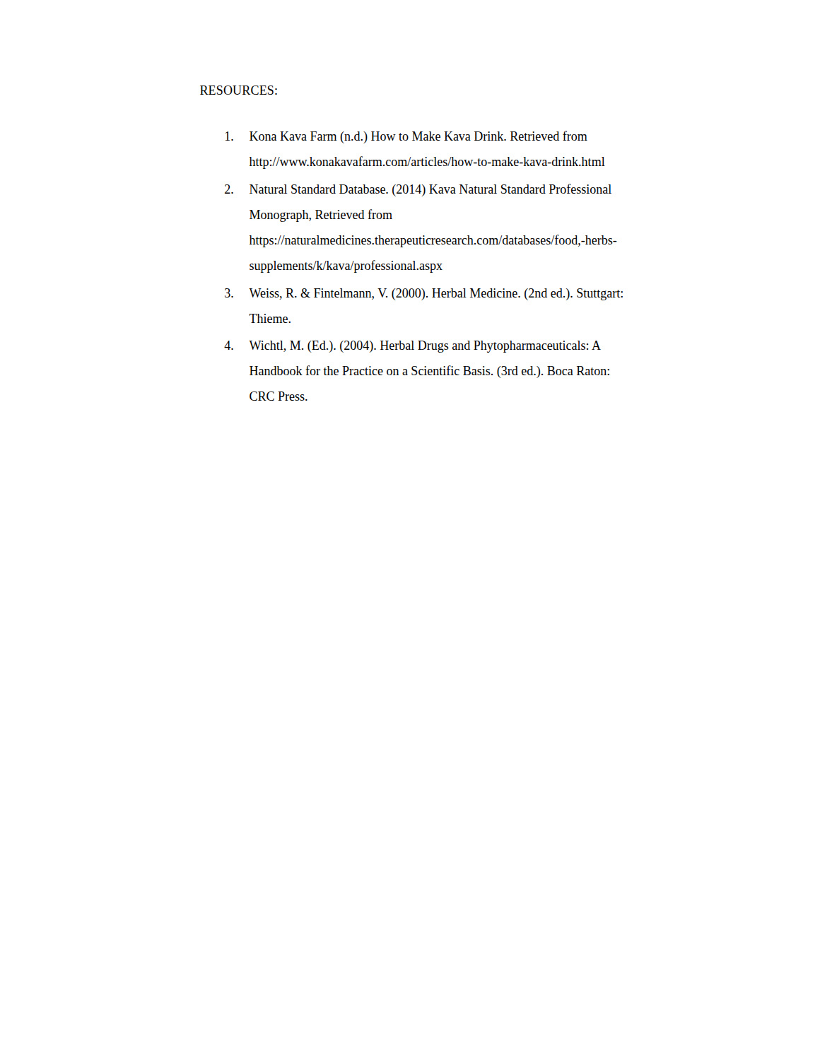RESOURCES:
Kona Kava Farm (n.d.) How to Make Kava Drink. Retrieved from http://www.konakavafarm.com/articles/how-to-make-kava-drink.html
Natural Standard Database. (2014) Kava Natural Standard Professional Monograph, Retrieved from https://naturalmedicines.therapeuticresearch.com/databases/food,-herbs-supplements/k/kava/professional.aspx
Weiss, R. & Fintelmann, V. (2000). Herbal Medicine. (2nd ed.). Stuttgart: Thieme.
Wichtl, M. (Ed.). (2004). Herbal Drugs and Phytopharmaceuticals: A Handbook for the Practice on a Scientific Basis. (3rd ed.). Boca Raton: CRC Press.